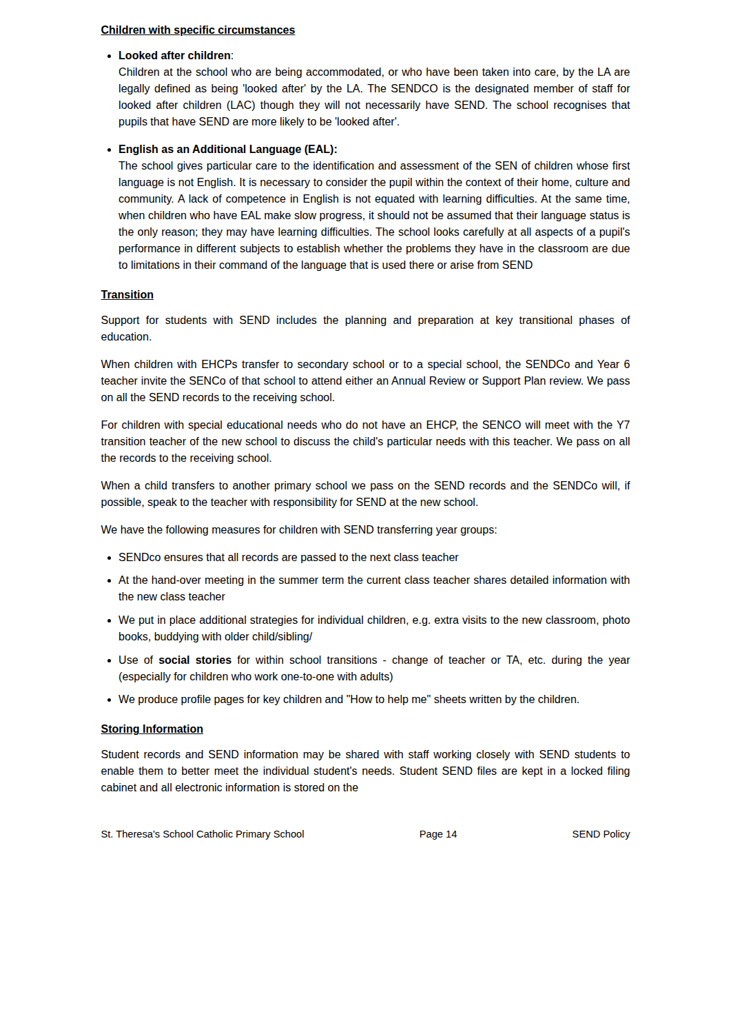Children with specific circumstances
Looked after children:
Children at the school who are being accommodated, or who have been taken into care, by the LA are legally defined as being 'looked after' by the LA. The SENDCO is the designated member of staff for looked after children (LAC) though they will not necessarily have SEND. The school recognises that pupils that have SEND are more likely to be 'looked after'.
English as an Additional Language (EAL):
The school gives particular care to the identification and assessment of the SEN of children whose first language is not English. It is necessary to consider the pupil within the context of their home, culture and community. A lack of competence in English is not equated with learning difficulties. At the same time, when children who have EAL make slow progress, it should not be assumed that their language status is the only reason; they may have learning difficulties. The school looks carefully at all aspects of a pupil's performance in different subjects to establish whether the problems they have in the classroom are due to limitations in their command of the language that is used there or arise from SEND
Transition
Support for students with SEND includes the planning and preparation at key transitional phases of education.
When children with EHCPs transfer to secondary school or to a special school, the SENDCo and Year 6 teacher invite the SENCo of that school to attend either an Annual Review or Support Plan review. We pass on all the SEND records to the receiving school.
For children with special educational needs who do not have an EHCP, the SENCO will meet with the Y7 transition teacher of the new school to discuss the child's particular needs with this teacher. We pass on all the records to the receiving school.
When a child transfers to another primary school we pass on the SEND records and the SENDCo will, if possible, speak to the teacher with responsibility for SEND at the new school.
We have the following measures for children with SEND transferring year groups:
SENDco ensures that all records are passed to the next class teacher
At the hand-over meeting in the summer term the current class teacher shares detailed information with the new class teacher
We put in place additional strategies for individual children, e.g. extra visits to the new classroom, photo books, buddying with older child/sibling/
Use of social stories for within school transitions - change of teacher or TA, etc. during the year (especially for children who work one-to-one with adults)
We produce profile pages for key children and "How to help me" sheets written by the children.
Storing Information
Student records and SEND information may be shared with staff working closely with SEND students to enable them to better meet the individual student's needs. Student SEND files are kept in a locked filing cabinet and all electronic information is stored on the
St. Theresa's School Catholic Primary School Page 14 SEND Policy